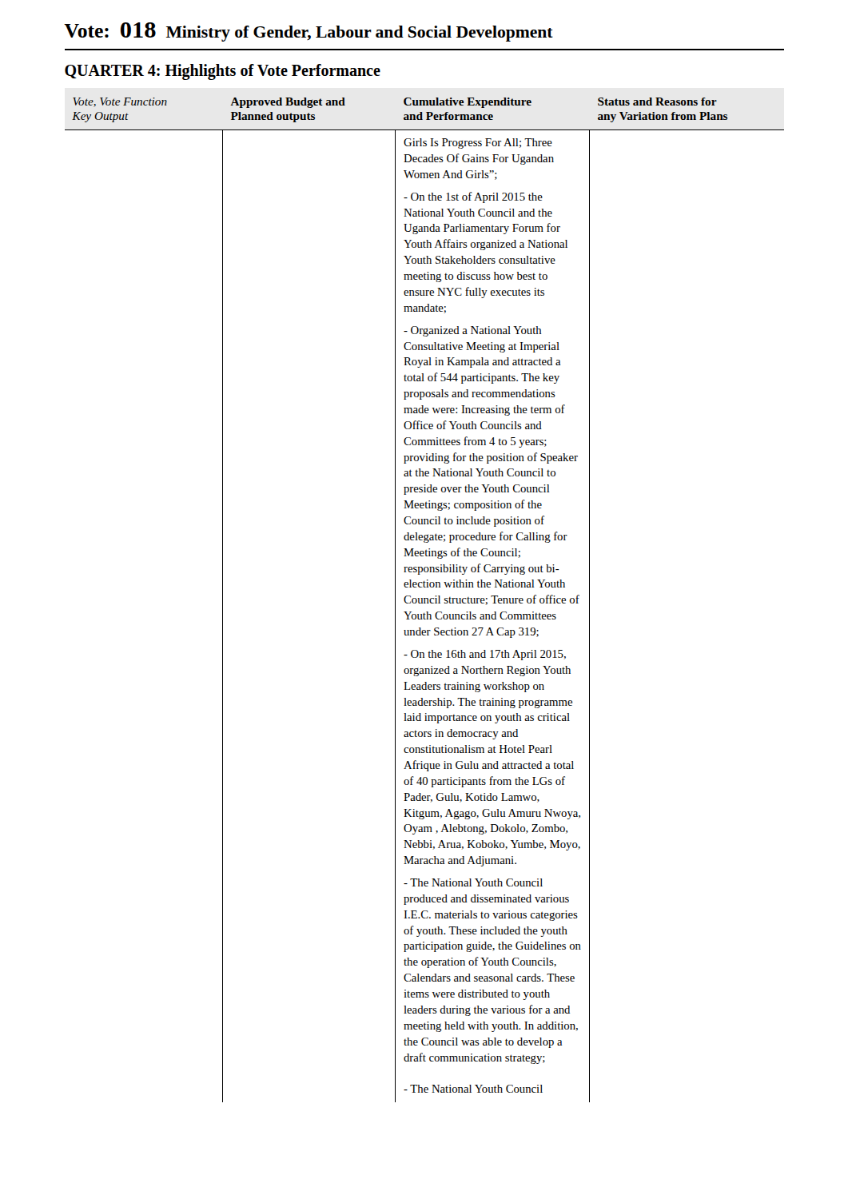Vote: 018 Ministry of Gender, Labour and Social Development
QUARTER 4: Highlights of Vote Performance
| Vote, Vote Function Key Output | Approved Budget and Planned outputs | Cumulative Expenditure and Performance | Status and Reasons for any Variation from Plans |
| --- | --- | --- | --- |
| | | Girls Is Progress For All; Three Decades Of Gains For Ugandan Women And Girls”; - On the 1st of April 2015 the National Youth Council and the Uganda Parliamentary Forum for Youth Affairs organized a National Youth Stakeholders consultative meeting to discuss how best to ensure NYC fully executes its mandate; - Organized a National Youth Consultative Meeting at Imperial Royal in Kampala and attracted a total of 544 participants. The key proposals and recommendations made were: Increasing the term of Office of Youth Councils and Committees from 4 to 5 years; providing for the position of Speaker at the National Youth Council to preside over the Youth Council Meetings; composition of the Council to include position of delegate; procedure for Calling for Meetings of the Council; responsibility of Carrying out bi-election within the National Youth Council structure; Tenure of office of Youth Councils and Committees under Section 27 A Cap 319; - On the 16th and 17th April 2015, organized a Northern Region Youth Leaders training workshop on leadership. The training programme laid importance on youth as critical actors in democracy and constitutionalism at Hotel Pearl Afrique in Gulu and attracted a total of 40 participants from the LGs of Pader, Gulu, Kotido Lamwo, Kitgum, Agago, Gulu Amuru Nwoya, Oyam , Alebtong, Dokolo, Zombo, Nebbi, Arua, Koboko, Yumbe, Moyo, Maracha and Adjumani. - The National Youth Council produced and disseminated various I.E.C. materials to various categories of youth. These included the youth participation guide, the Guidelines on the operation of Youth Councils, Calendars and seasonal cards. These items were distributed to youth leaders during the various for a and meeting held with youth. In addition, the Council was able to develop a draft communication strategy; - The National Youth Council | |